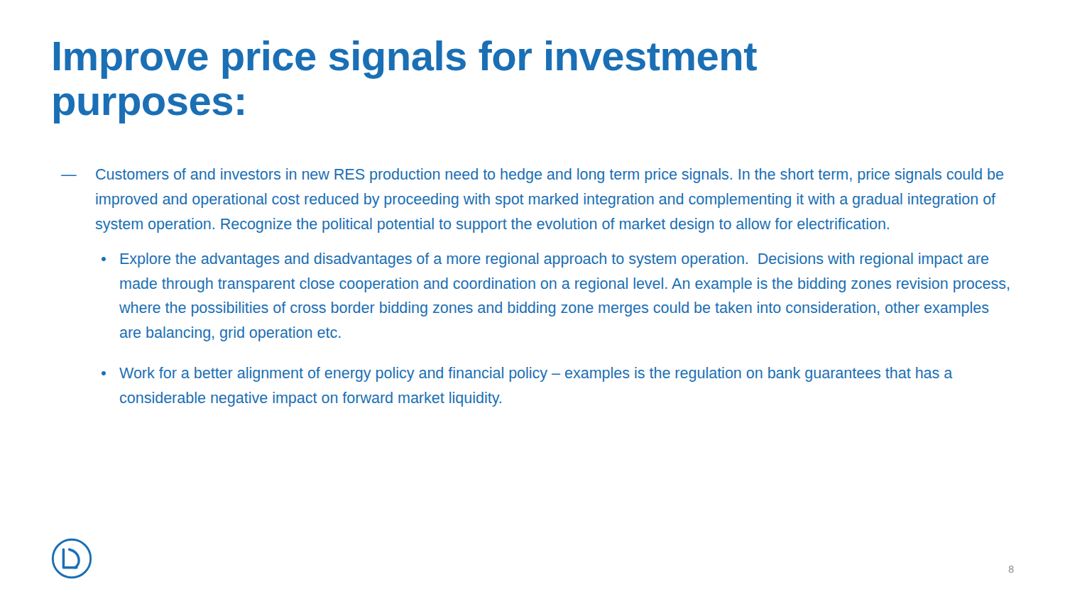Improve price signals for investment purposes:
Customers of and investors in new RES production need to hedge and long term price signals. In the short term, price signals could be improved and operational cost reduced by proceeding with spot marked integration and complementing it with a gradual integration of system operation. Recognize the political potential to support the evolution of market design to allow for electrification.
Explore the advantages and disadvantages of a more regional approach to system operation. Decisions with regional impact are made through transparent close cooperation and coordination on a regional level. An example is the bidding zones revision process, where the possibilities of cross border bidding zones and bidding zone merges could be taken into consideration, other examples are balancing, grid operation etc.
Work for a better alignment of energy policy and financial policy – examples is the regulation on bank guarantees that has a considerable negative impact on forward market liquidity.
8